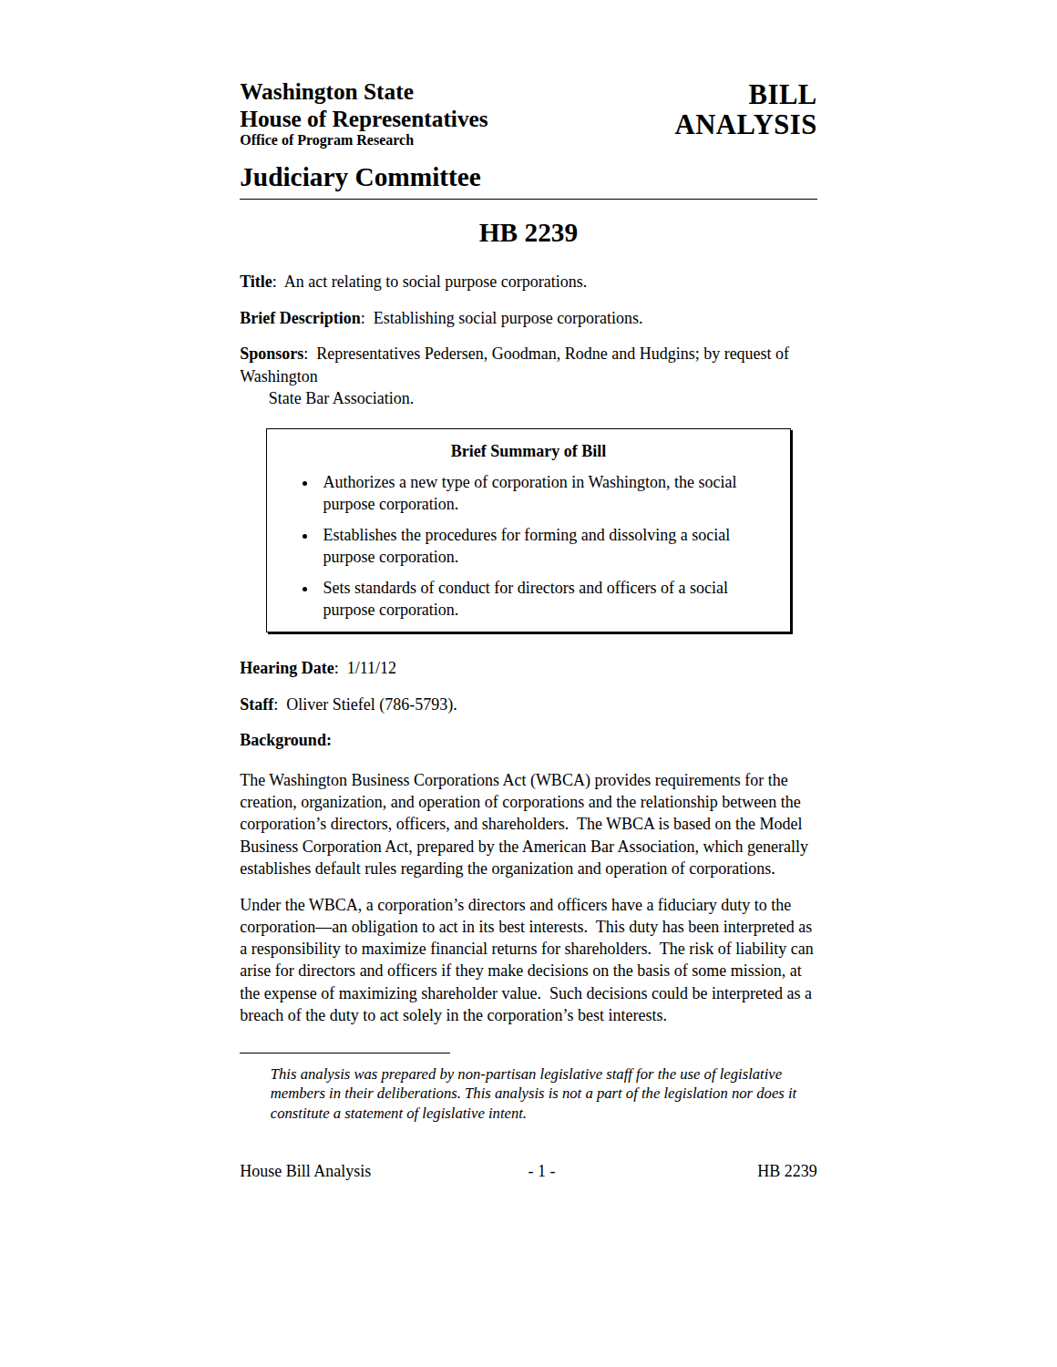Washington State
House of Representatives
Office of Program Research
BILL
ANALYSIS
Judiciary Committee
HB 2239
Title: An act relating to social purpose corporations.
Brief Description: Establishing social purpose corporations.
Sponsors: Representatives Pedersen, Goodman, Rodne and Hudgins; by request of Washington State Bar Association.
Brief Summary of Bill
Authorizes a new type of corporation in Washington, the social purpose corporation.
Establishes the procedures for forming and dissolving a social purpose corporation.
Sets standards of conduct for directors and officers of a social purpose corporation.
Hearing Date: 1/11/12
Staff: Oliver Stiefel (786-5793).
Background:
The Washington Business Corporations Act (WBCA) provides requirements for the creation, organization, and operation of corporations and the relationship between the corporation’s directors, officers, and shareholders. The WBCA is based on the Model Business Corporation Act, prepared by the American Bar Association, which generally establishes default rules regarding the organization and operation of corporations.
Under the WBCA, a corporation’s directors and officers have a fiduciary duty to the corporation—an obligation to act in its best interests. This duty has been interpreted as a responsibility to maximize financial returns for shareholders. The risk of liability can arise for directors and officers if they make decisions on the basis of some mission, at the expense of maximizing shareholder value. Such decisions could be interpreted as a breach of the duty to act solely in the corporation’s best interests.
This analysis was prepared by non-partisan legislative staff for the use of legislative members in their deliberations. This analysis is not a part of the legislation nor does it constitute a statement of legislative intent.
House Bill Analysis
- 1 -
HB 2239